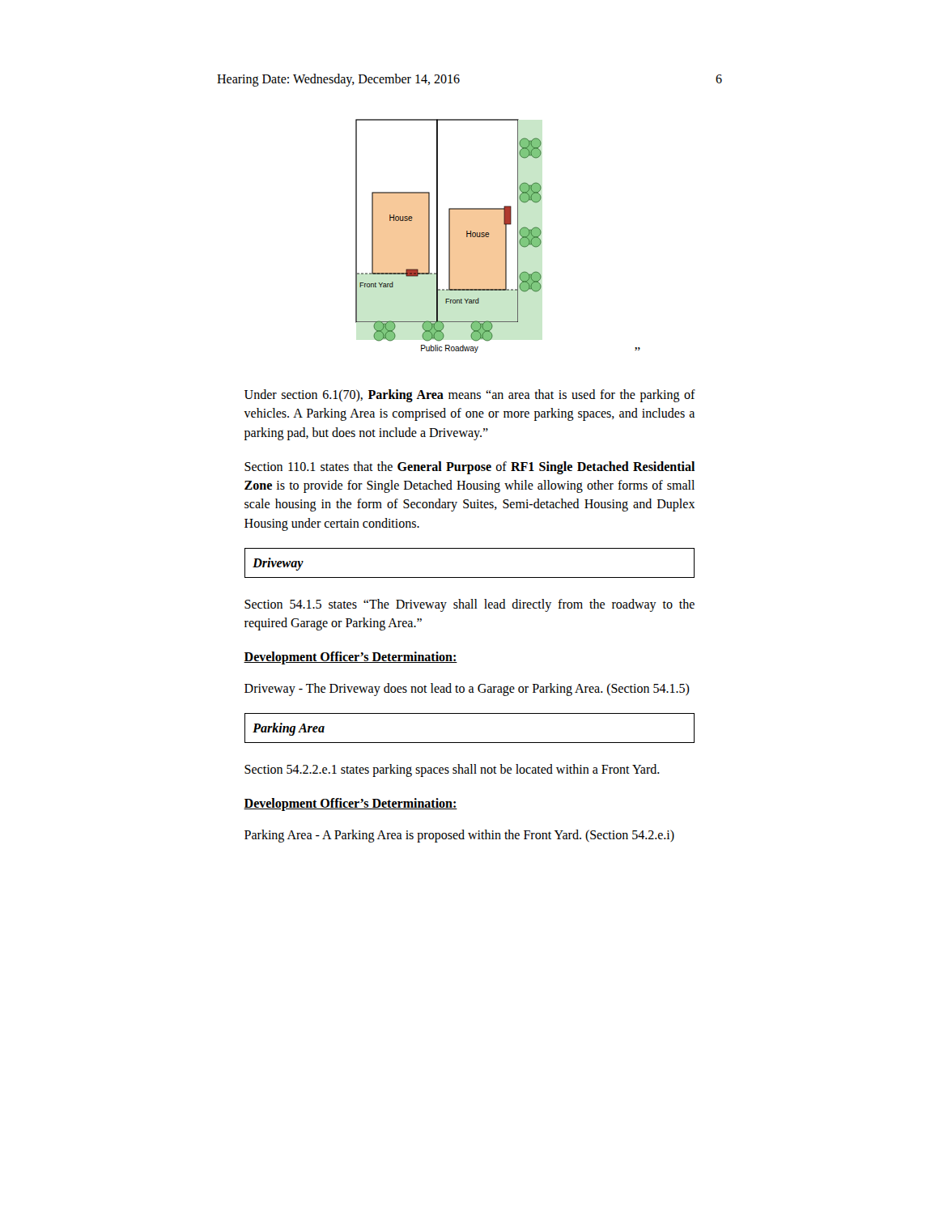Hearing Date: Wednesday, December 14, 2016
6
House House Front Yard Front Yard Public Roadway ”
Under section 6.1(70), Parking Area means “an area that is used for the parking of vehicles. A Parking Area is comprised of one or more parking spaces, and includes a parking pad, but does not include a Driveway.”
Section 110.1 states that the General Purpose of RF1 Single Detached Residential Zone is to provide for Single Detached Housing while allowing other forms of small scale housing in the form of Secondary Suites, Semi-detached Housing and Duplex Housing under certain conditions.
Driveway
Section 54.1.5 states “The Driveway shall lead directly from the roadway to the required Garage or Parking Area.”
Development Officer’s Determination:
Driveway - The Driveway does not lead to a Garage or Parking Area. (Section 54.1.5)
Parking Area
Section 54.2.2.e.1 states parking spaces shall not be located within a Front Yard.
Development Officer’s Determination:
Parking Area - A Parking Area is proposed within the Front Yard. (Section 54.2.e.i)